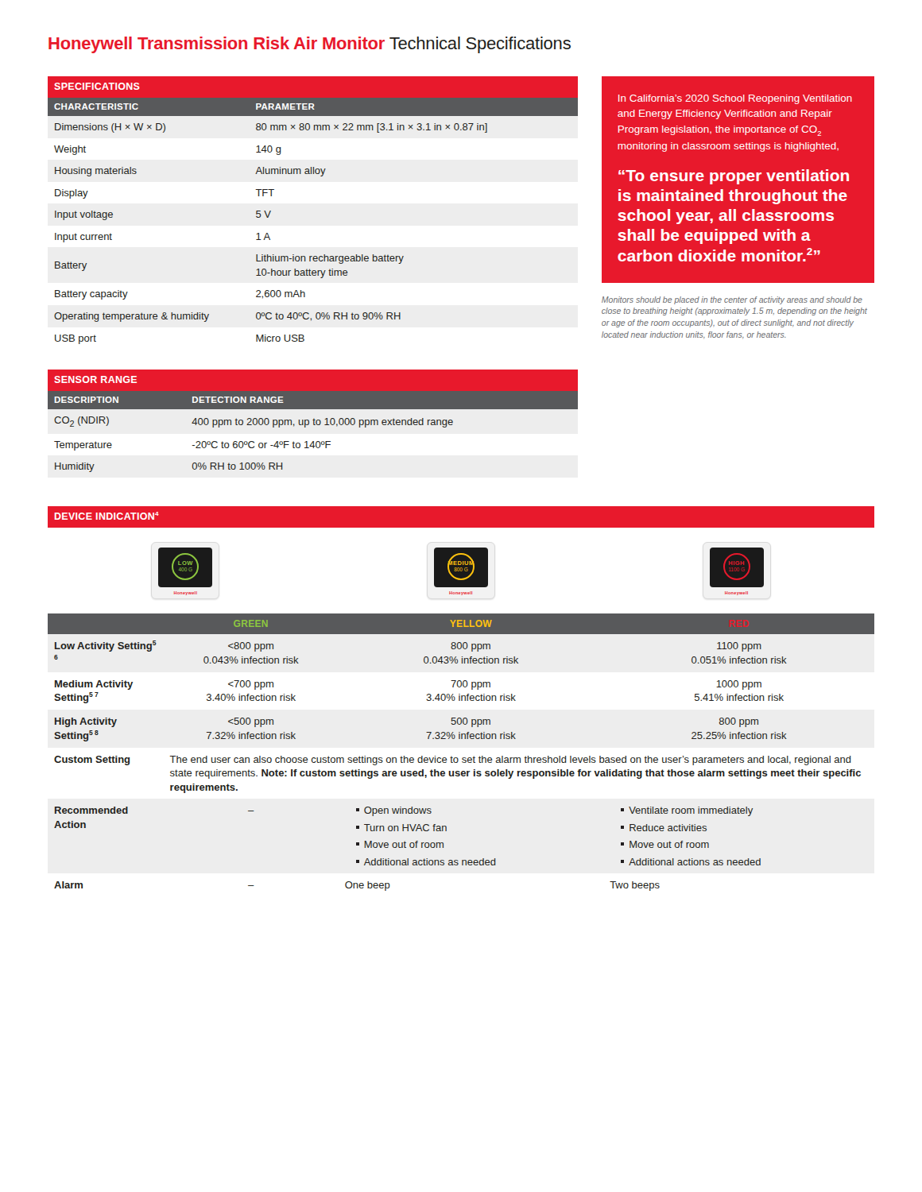Honeywell Transmission Risk Air Monitor Technical Specifications
SPECIFICATIONS
| CHARACTERISTIC | PARAMETER |
| --- | --- |
| Dimensions (H × W × D) | 80 mm × 80 mm × 22 mm [3.1 in × 3.1 in × 0.87 in] |
| Weight | 140 g |
| Housing materials | Aluminum alloy |
| Display | TFT |
| Input voltage | 5 V |
| Input current | 1 A |
| Battery | Lithium-ion rechargeable battery 10-hour battery time |
| Battery capacity | 2,600 mAh |
| Operating temperature & humidity | 0ºC to 40ºC, 0% RH to 90% RH |
| USB port | Micro USB |
SENSOR RANGE
| DESCRIPTION | DETECTION RANGE |
| --- | --- |
| CO 2 (NDIR) | 400 ppm to 2000 ppm, up to 10,000 ppm extended range |
| Temperature | -20ºC to 60ºC or -4ºF to 140ºF |
| Humidity | 0% RH to 100% RH |
In California’s 2020 School Reopening Ventilation and Energy Efficiency Verification and Repair Program legislation, the importance of CO2 monitoring in classroom settings is highlighted,
“To ensure proper ventilation is maintained throughout the school year, all classrooms shall be equipped with a carbon dioxide monitor.2”
Monitors should be placed in the center of activity areas and should be close to breathing height (approximately 1.5 m, depending on the height or age of the room occupants), out of direct sunlight, and not directly located near induction units, floor fans, or heaters.
DEVICE INDICATION4
LOW 400 G
Honeywell
MEDIUM 800 G
Honeywell
HIGH 1100 G
Honeywell
| | GREEN | YELLOW | RED |
| --- | --- | --- | --- |
| Low Activity Setting 5 6 | <800 ppm 0.043% infection risk | 800 ppm 0.043% infection risk | 1100 ppm 0.051% infection risk |
| Medium Activity Setting 5 7 | <700 ppm 3.40% infection risk | 700 ppm 3.40% infection risk | 1000 ppm 5.41% infection risk |
| High Activity Setting 5 8 | <500 ppm 7.32% infection risk | 500 ppm 7.32% infection risk | 800 ppm 25.25% infection risk |
| Custom Setting | The end user can also choose custom settings on the device to set the alarm threshold levels based on the user’s parameters and local, regional and state requirements. Note: If custom settings are used, the user is solely responsible for validating that those alarm settings meet their specific requirements. |
| Recommended Action | – | Open windows Turn on HVAC fan Move out of room Additional actions as needed | Ventilate room immediately Reduce activities Move out of room Additional actions as needed |
| Alarm | – | One beep | Two beeps |